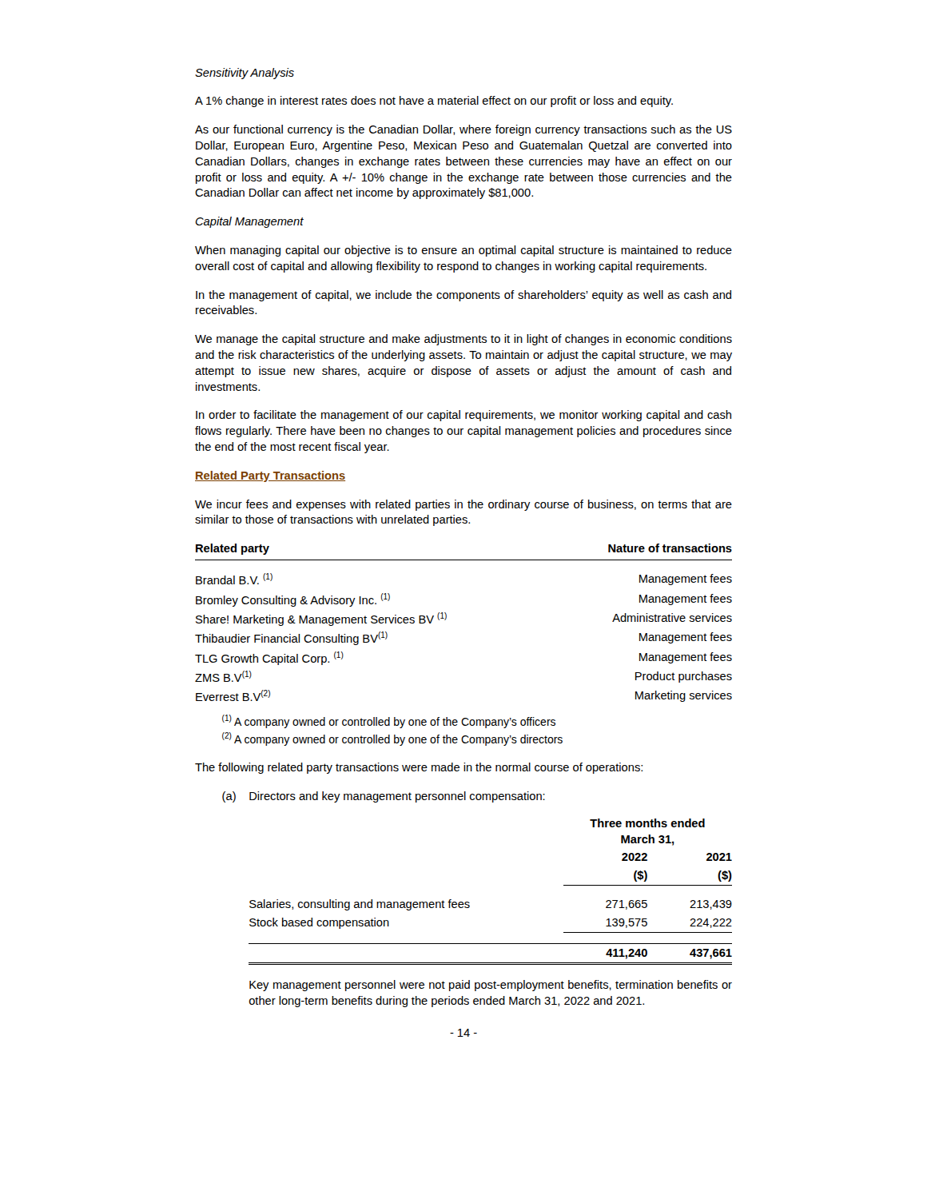Sensitivity Analysis
A 1% change in interest rates does not have a material effect on our profit or loss and equity.
As our functional currency is the Canadian Dollar, where foreign currency transactions such as the US Dollar, European Euro, Argentine Peso, Mexican Peso and Guatemalan Quetzal are converted into Canadian Dollars, changes in exchange rates between these currencies may have an effect on our profit or loss and equity. A +/- 10% change in the exchange rate between those currencies and the Canadian Dollar can affect net income by approximately $81,000.
Capital Management
When managing capital our objective is to ensure an optimal capital structure is maintained to reduce overall cost of capital and allowing flexibility to respond to changes in working capital requirements.
In the management of capital, we include the components of shareholders’ equity as well as cash and receivables.
We manage the capital structure and make adjustments to it in light of changes in economic conditions and the risk characteristics of the underlying assets. To maintain or adjust the capital structure, we may attempt to issue new shares, acquire or dispose of assets or adjust the amount of cash and investments.
In order to facilitate the management of our capital requirements, we monitor working capital and cash flows regularly. There have been no changes to our capital management policies and procedures since the end of the most recent fiscal year.
Related Party Transactions
We incur fees and expenses with related parties in the ordinary course of business, on terms that are similar to those of transactions with unrelated parties.
| Related party | Nature of transactions |
| --- | --- |
| Brandal B.V. (1) | Management fees |
| Bromley Consulting & Advisory Inc. (1) | Management fees |
| Share! Marketing & Management Services BV (1) | Administrative services |
| Thibaudier Financial Consulting BV (1) | Management fees |
| TLG Growth Capital Corp. (1) | Management fees |
| ZMS B.V (1) | Product purchases |
| Everrest B.V (2) | Marketing services |
(1) A company owned or controlled by one of the Company’s officers
(2) A company owned or controlled by one of the Company’s directors
The following related party transactions were made in the normal course of operations:
(a) Directors and key management personnel compensation:
| | Three months ended March 31, |
| | 2022 | 2021 |
| | ($) | ($) |
| Salaries, consulting and management fees | 271,665 | 213,439 |
| Stock based compensation | 139,575 | 224,222 |
| | 411,240 | 437,661 |
Key management personnel were not paid post-employment benefits, termination benefits or other long-term benefits during the periods ended March 31, 2022 and 2021.
- 14 -